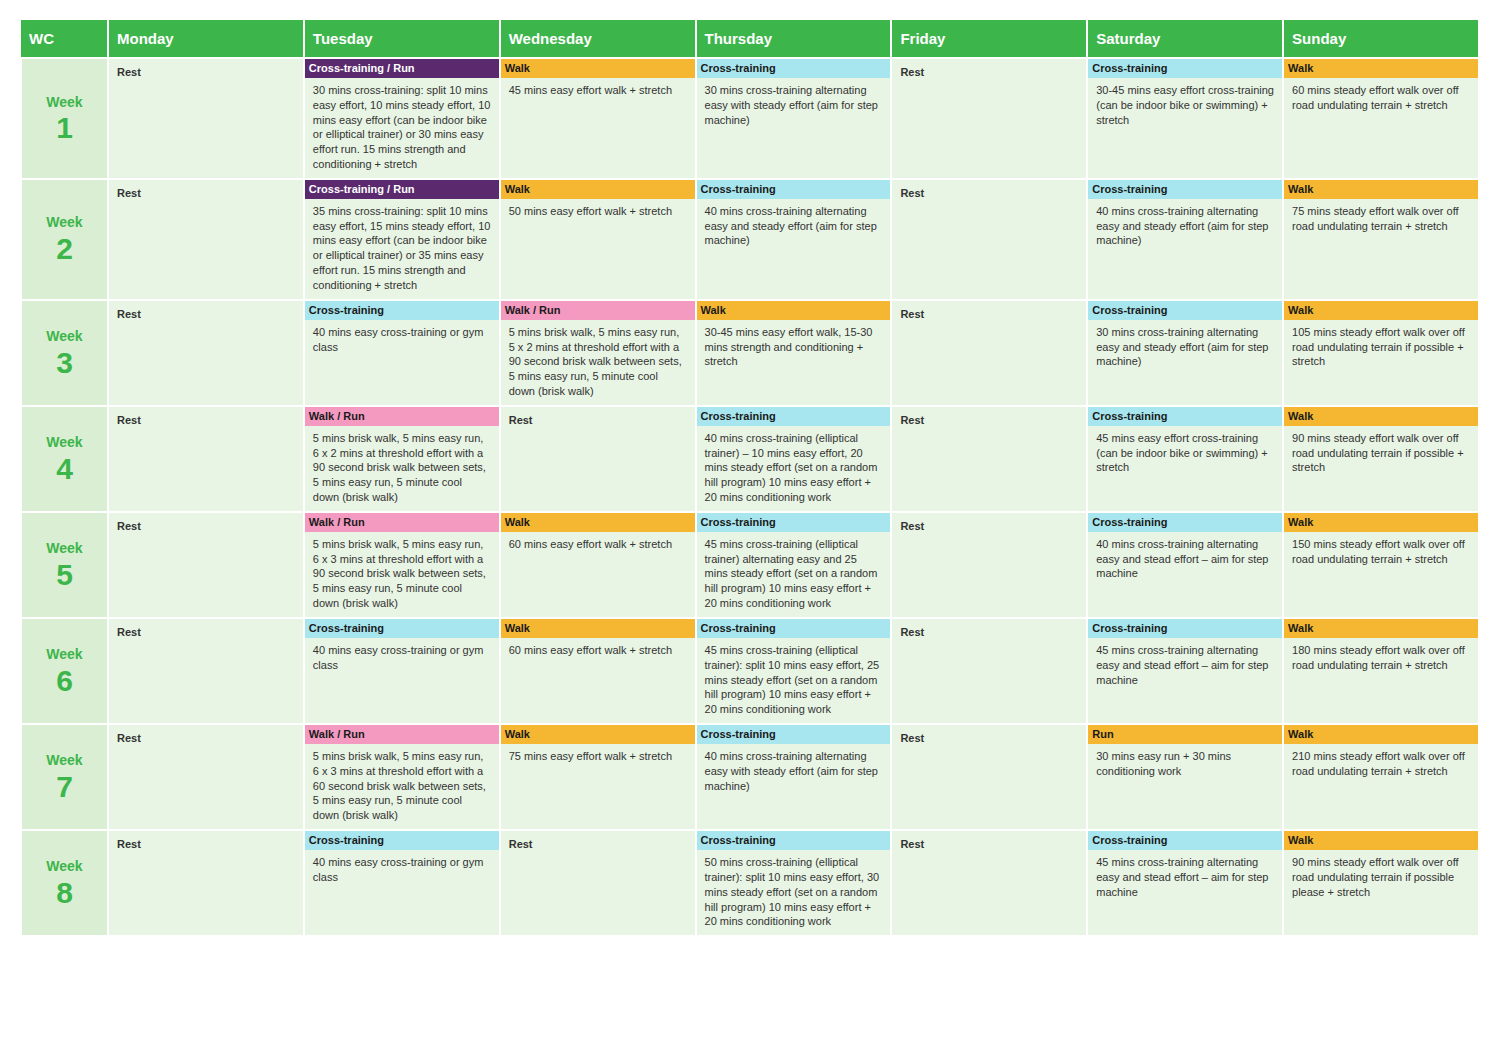| WC | Monday | Tuesday | Wednesday | Thursday | Friday | Saturday | Sunday |
| --- | --- | --- | --- | --- | --- | --- | --- |
| Week 1 | Rest | Cross-training / Run 30 mins cross-training: split 10 mins easy effort, 10 mins steady effort, 10 mins easy effort (can be indoor bike or elliptical trainer) or 30 mins easy effort run. 15 mins strength and conditioning + stretch | Walk 45 mins easy effort walk + stretch | Cross-training 30 mins cross-training alternating easy with steady effort (aim for step machine) | Rest | Cross-training 30-45 mins easy effort cross-training (can be indoor bike or swimming) + stretch | Walk 60 mins steady effort walk over off road undulating terrain + stretch |
| Week 2 | Rest | Cross-training / Run 35 mins cross-training: split 10 mins easy effort, 15 mins steady effort, 10 mins easy effort (can be indoor bike or elliptical trainer) or 35 mins easy effort run. 15 mins strength and conditioning + stretch | Walk 50 mins easy effort walk + stretch | Cross-training 40 mins cross-training alternating easy and steady effort (aim for step machine) | Rest | Cross-training 40 mins cross-training alternating easy and steady effort (aim for step machine) | Walk 75 mins steady effort walk over off road undulating terrain + stretch |
| Week 3 | Rest | Cross-training 40 mins easy cross-training or gym class | Walk / Run 5 mins brisk walk, 5 mins easy run, 5 x 2 mins at threshold effort with a 90 second brisk walk between sets, 5 mins easy run, 5 minute cool down (brisk walk) | Walk 30-45 mins easy effort walk, 15-30 mins strength and conditioning + stretch | Rest | Cross-training 30 mins cross-training alternating easy and steady effort (aim for step machine) | Walk 105 mins steady effort walk over off road undulating terrain if possible + stretch |
| Week 4 | Rest | Walk / Run 5 mins brisk walk, 5 mins easy run, 6 x 2 mins at threshold effort with a 90 second brisk walk between sets, 5 mins easy run, 5 minute cool down (brisk walk) | Rest | Cross-training 40 mins cross-training (elliptical trainer) – 10 mins easy effort, 20 mins steady effort (set on a random hill program) 10 mins easy effort + 20 mins conditioning work | Rest | Cross-training 45 mins easy effort cross-training (can be indoor bike or swimming) + stretch | Walk 90 mins steady effort walk over off road undulating terrain if possible + stretch |
| Week 5 | Rest | Walk / Run 5 mins brisk walk, 5 mins easy run, 6 x 3 mins at threshold effort with a 90 second brisk walk between sets, 5 mins easy run, 5 minute cool down (brisk walk) | Walk 60 mins easy effort walk + stretch | Cross-training 45 mins cross-training (elliptical trainer) alternating easy and 25 mins steady effort (set on a random hill program) 10 mins easy effort + 20 mins conditioning work | Rest | Cross-training 40 mins cross-training alternating easy and stead effort – aim for step machine | Walk 150 mins steady effort walk over off road undulating terrain + stretch |
| Week 6 | Rest | Cross-training 40 mins easy cross-training or gym class | Walk 60 mins easy effort walk + stretch | Cross-training 45 mins cross-training (elliptical trainer): split 10 mins easy effort, 25 mins steady effort (set on a random hill program) 10 mins easy effort + 20 mins conditioning work | Rest | Cross-training 45 mins cross-training alternating easy and stead effort – aim for step machine | Walk 180 mins steady effort walk over off road undulating terrain + stretch |
| Week 7 | Rest | Walk / Run 5 mins brisk walk, 5 mins easy run, 6 x 3 mins at threshold effort with a 60 second brisk walk between sets, 5 mins easy run, 5 minute cool down (brisk walk) | Walk 75 mins easy effort walk + stretch | Cross-training 40 mins cross-training alternating easy with steady effort (aim for step machine) | Rest | Run 30 mins easy run + 30 mins conditioning work | Walk 210 mins steady effort walk over off road undulating terrain + stretch |
| Week 8 | Rest | Cross-training 40 mins easy cross-training or gym class | Rest | Cross-training 50 mins cross-training (elliptical trainer): split 10 mins easy effort, 30 mins steady effort (set on a random hill program) 10 mins easy effort + 20 mins conditioning work | Rest | Cross-training 45 mins cross-training alternating easy and stead effort – aim for step machine | Walk 90 mins steady effort walk over off road undulating terrain if possible please + stretch |